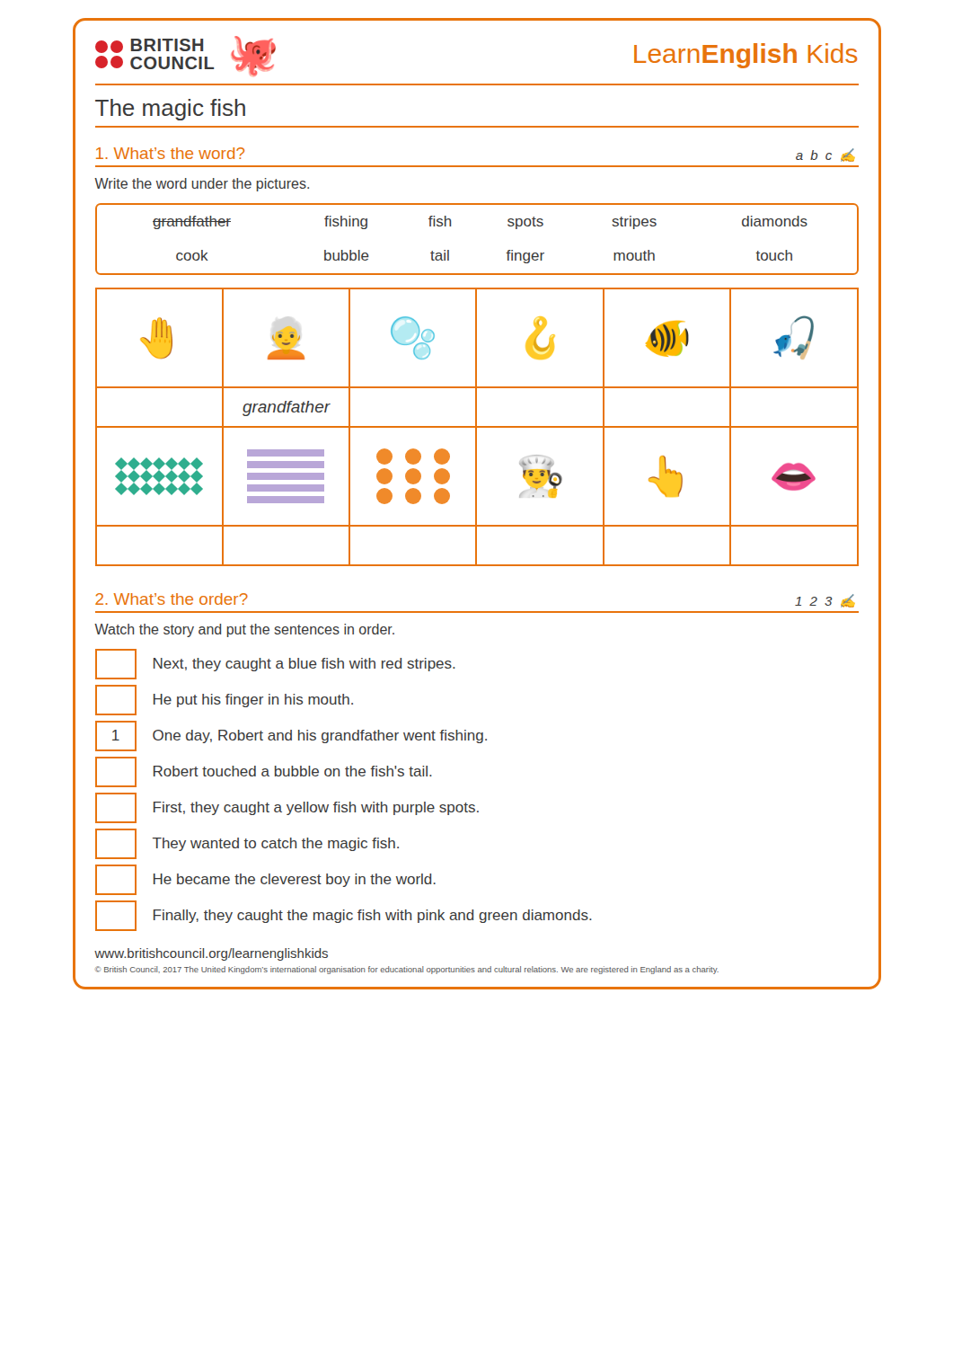BRITISH
COUNCIL
🐙
LearnEnglish Kids
The magic fish
1. What’s the word?
a b c ✍
Write the word under the pictures.
| grandfather | fishing | fish | spots | stripes | diamonds |
| cook | bubble | tail | finger | mouth | touch |
| 🤚 | 🧑‍🦳 | 🫧 | 🪝 | 🐠 | 🎣 |
| | grandfather | | | | |
| | | | 👨‍🍳 | 👆 | 👄 |
2. What’s the order?
1 2 3 ✍
Watch the story and put the sentences in order.
Next, they caught a blue fish with red stripes.
He put his finger in his mouth.
1 One day, Robert and his grandfather went fishing.
Robert touched a bubble on the fish's tail.
First, they caught a yellow fish with purple spots.
They wanted to catch the magic fish.
He became the cleverest boy in the world.
Finally, they caught the magic fish with pink and green diamonds.
www.britishcouncil.org/learnenglishkids
© British Council, 2017 The United Kingdom’s international organisation for educational opportunities and cultural relations. We are registered in England as a charity.